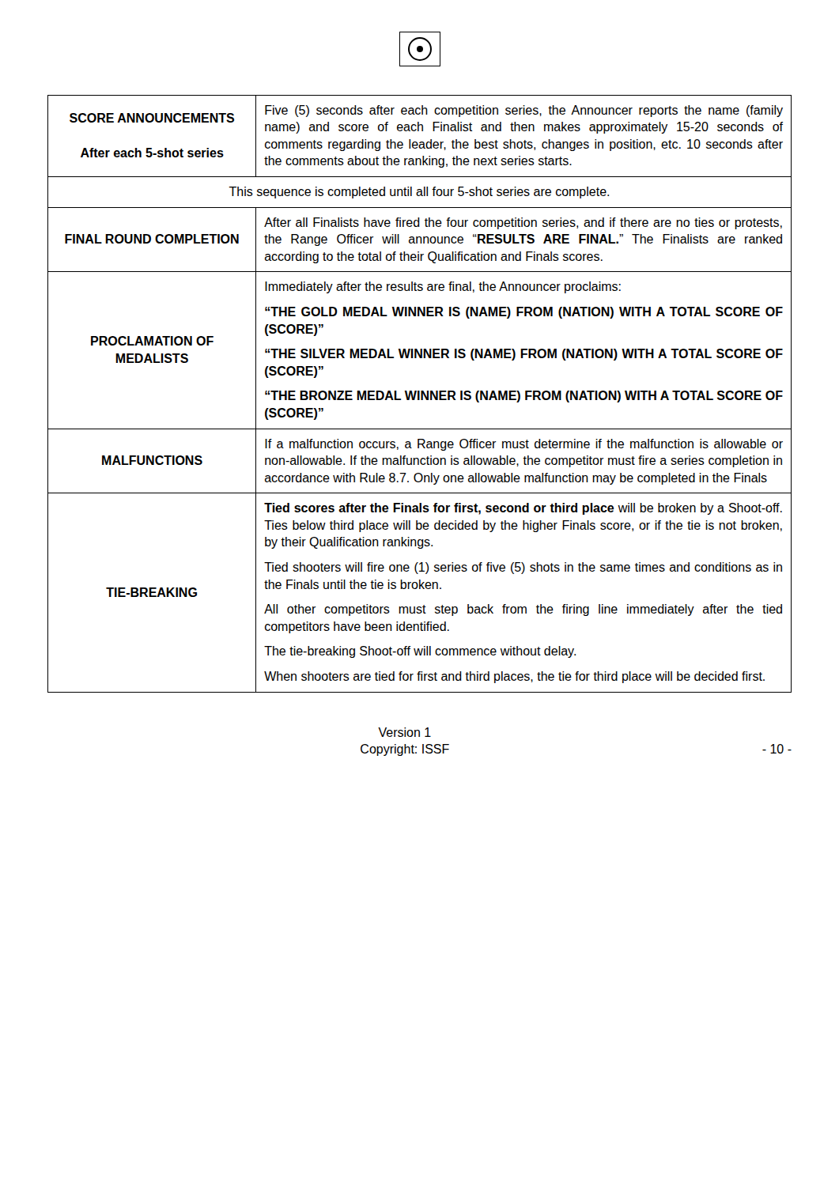| SCORE ANNOUNCEMENTS After each 5-shot series | Five (5) seconds after each competition series, the Announcer reports the name (family name) and score of each Finalist and then makes approximately 15-20 seconds of comments regarding the leader, the best shots, changes in position, etc. 10 seconds after the comments about the ranking, the next series starts. |
| This sequence is completed until all four 5-shot series are complete. |
| FINAL ROUND COMPLETION | After all Finalists have fired the four competition series, and if there are no ties or protests, the Range Officer will announce “ RESULTS ARE FINAL. ” The Finalists are ranked according to the total of their Qualification and Finals scores. |
| PROCLAMATION OF MEDALISTS | Immediately after the results are final, the Announcer proclaims: “THE GOLD MEDAL WINNER IS (NAME) FROM (NATION) WITH A TOTAL SCORE OF (SCORE)” “THE SILVER MEDAL WINNER IS (NAME) FROM (NATION) WITH A TOTAL SCORE OF (SCORE)” “THE BRONZE MEDAL WINNER IS (NAME) FROM (NATION) WITH A TOTAL SCORE OF (SCORE)” |
| MALFUNCTIONS | If a malfunction occurs, a Range Officer must determine if the malfunction is allowable or non-allowable. If the malfunction is allowable, the competitor must fire a series completion in accordance with Rule 8.7. Only one allowable malfunction may be completed in the Finals |
| TIE-BREAKING | Tied scores after the Finals for first, second or third place will be broken by a Shoot-off. Ties below third place will be decided by the higher Finals score, or if the tie is not broken, by their Qualification rankings. Tied shooters will fire one (1) series of five (5) shots in the same times and conditions as in the Finals until the tie is broken. All other competitors must step back from the firing line immediately after the tied competitors have been identified. The tie-breaking Shoot-off will commence without delay. When shooters are tied for first and third places, the tie for third place will be decided first. |
Version 1
Copyright: ISSF
- 10 -